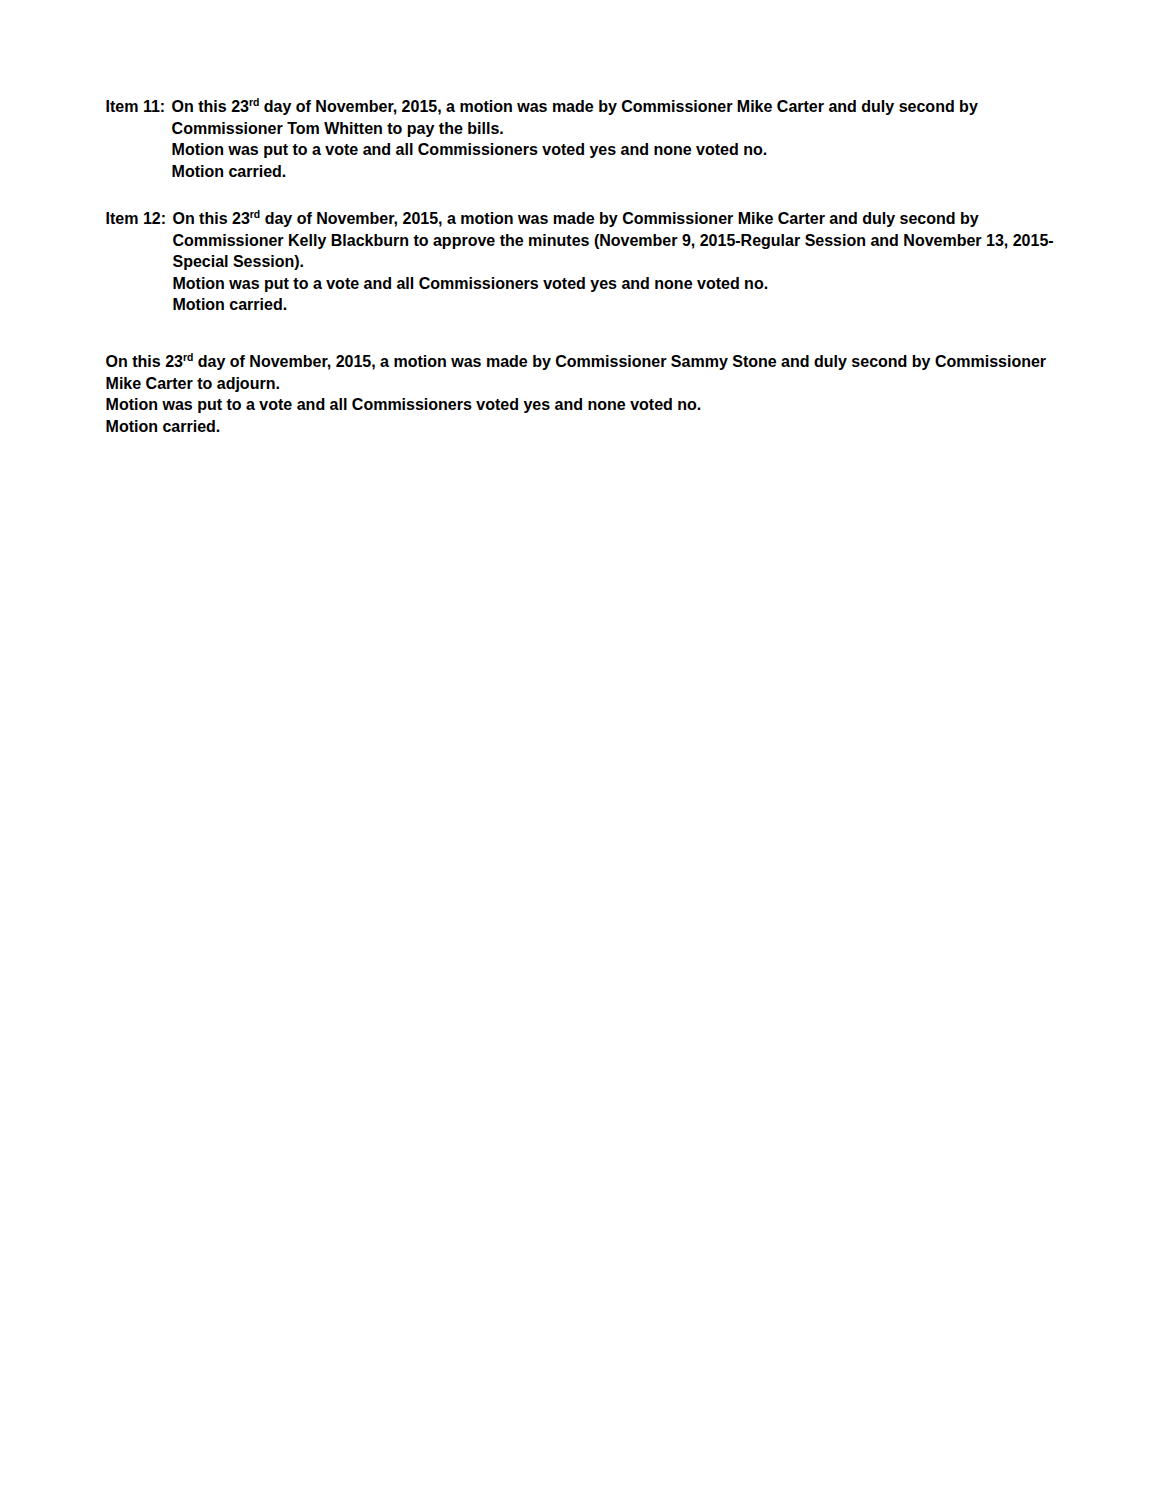Item 11:
On this 23rd day of November, 2015, a motion was made by Commissioner Mike Carter and duly second by Commissioner Tom Whitten to pay the bills.
Motion was put to a vote and all Commissioners voted yes and none voted no.
Motion carried.
Item 12:
On this 23rd day of November, 2015, a motion was made by Commissioner Mike Carter and duly second by Commissioner Kelly Blackburn to approve the minutes (November 9, 2015-Regular Session and November 13, 2015-Special Session).
Motion was put to a vote and all Commissioners voted yes and none voted no.
Motion carried.
On this 23rd day of November, 2015, a motion was made by Commissioner Sammy Stone and duly second by Commissioner Mike Carter to adjourn.
Motion was put to a vote and all Commissioners voted yes and none voted no.
Motion carried.